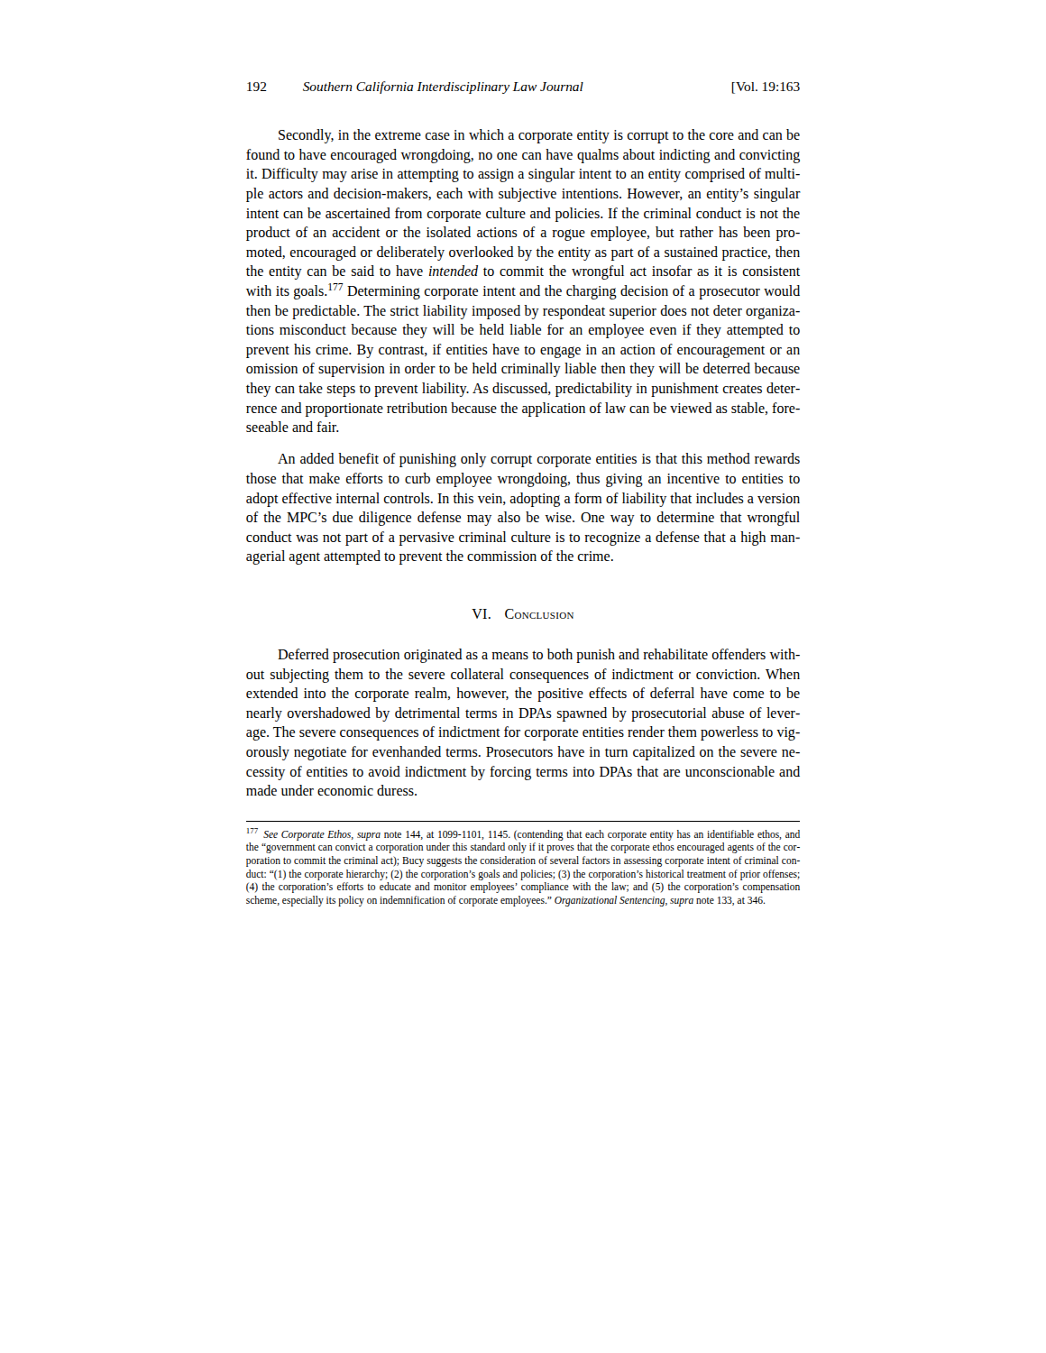192 Southern California Interdisciplinary Law Journal [Vol. 19:163
Secondly, in the extreme case in which a corporate entity is corrupt to the core and can be found to have encouraged wrongdoing, no one can have qualms about indicting and convicting it. Difficulty may arise in attempting to assign a singular intent to an entity comprised of multiple actors and decision-makers, each with subjective intentions. However, an entity’s singular intent can be ascertained from corporate culture and policies. If the criminal conduct is not the product of an accident or the isolated actions of a rogue employee, but rather has been promoted, encouraged or deliberately overlooked by the entity as part of a sustained practice, then the entity can be said to have intended to commit the wrongful act insofar as it is consistent with its goals.177 Determining corporate intent and the charging decision of a prosecutor would then be predictable. The strict liability imposed by respondeat superior does not deter organizations misconduct because they will be held liable for an employee even if they attempted to prevent his crime. By contrast, if entities have to engage in an action of encouragement or an omission of supervision in order to be held criminally liable then they will be deterred because they can take steps to prevent liability. As discussed, predictability in punishment creates deterrence and proportionate retribution because the application of law can be viewed as stable, foreseeable and fair.
An added benefit of punishing only corrupt corporate entities is that this method rewards those that make efforts to curb employee wrongdoing, thus giving an incentive to entities to adopt effective internal controls. In this vein, adopting a form of liability that includes a version of the MPC’s due diligence defense may also be wise. One way to determine that wrongful conduct was not part of a pervasive criminal culture is to recognize a defense that a high managerial agent attempted to prevent the commission of the crime.
VI. Conclusion
Deferred prosecution originated as a means to both punish and rehabilitate offenders without subjecting them to the severe collateral consequences of indictment or conviction. When extended into the corporate realm, however, the positive effects of deferral have come to be nearly overshadowed by detrimental terms in DPAs spawned by prosecutorial abuse of leverage. The severe consequences of indictment for corporate entities render them powerless to vigorously negotiate for evenhanded terms. Prosecutors have in turn capitalized on the severe necessity of entities to avoid indictment by forcing terms into DPAs that are unconscionable and made under economic duress.
177 See Corporate Ethos, supra note 144, at 1099-1101, 1145. (contending that each corporate entity has an identifiable ethos, and the “government can convict a corporation under this standard only if it proves that the corporate ethos encouraged agents of the corporation to commit the criminal act); Bucy suggests the consideration of several factors in assessing corporate intent of criminal conduct: “(1) the corporate hierarchy; (2) the corporation’s goals and policies; (3) the corporation’s historical treatment of prior offenses; (4) the corporation’s efforts to educate and monitor employees’ compliance with the law; and (5) the corporation’s compensation scheme, especially its policy on indemnification of corporate employees.” Organizational Sentencing, supra note 133, at 346.